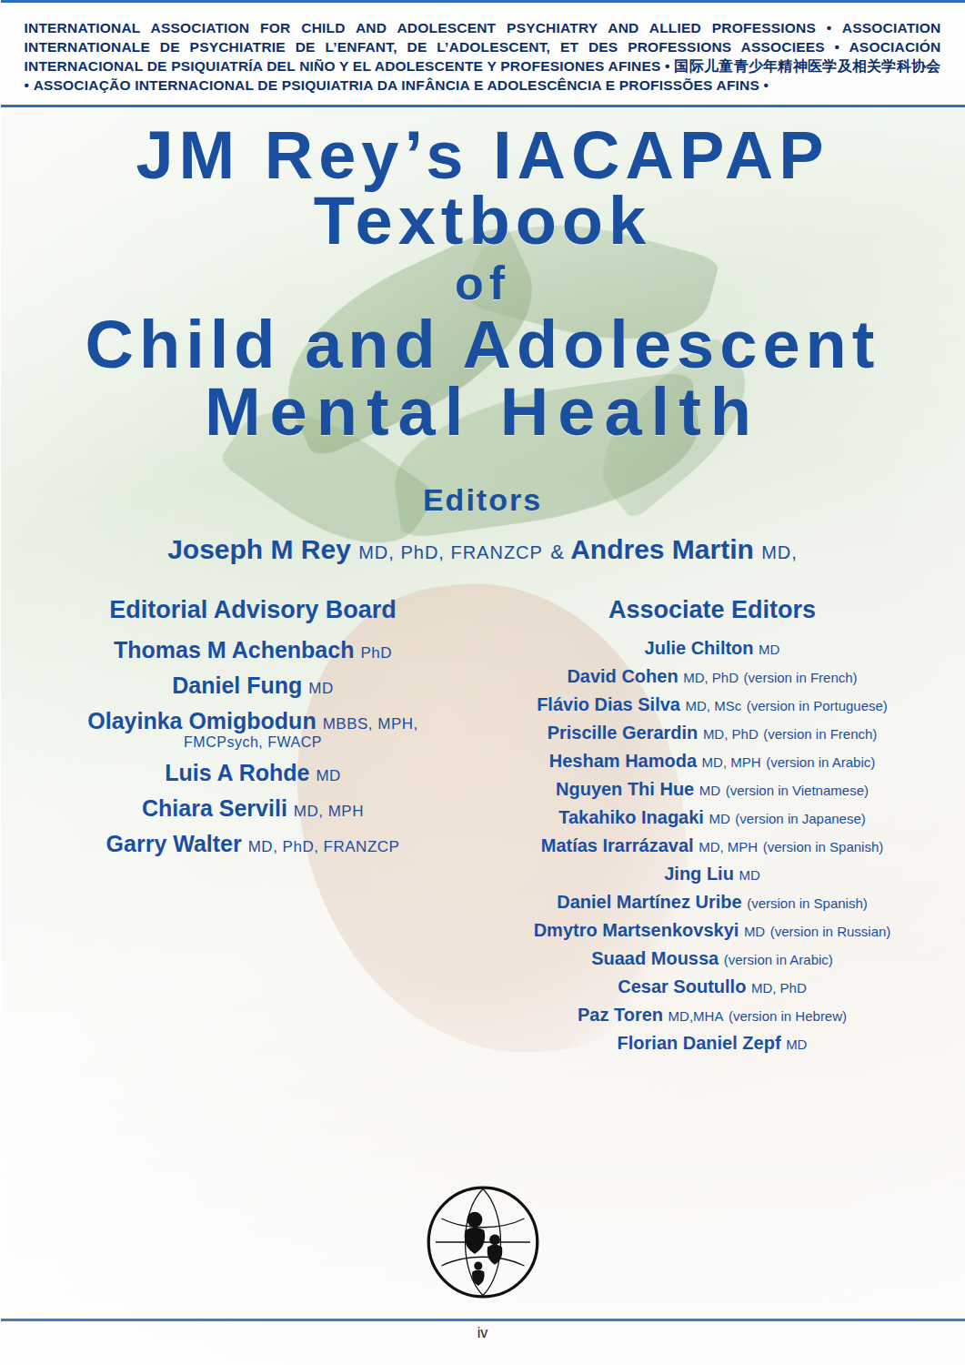INTERNATIONAL ASSOCIATION FOR CHILD AND ADOLESCENT PSYCHIATRY AND ALLIED PROFESSIONS • ASSOCIATION INTERNATIONALE DE PSYCHIATRIE DE L’ENFANT, DE L’ADOLESCENT, ET DES PROFESSIONS ASSOCIEES • ASOCIACIÓN INTERNACIONAL DE PSIQUIATRÍA DEL NIÑO Y EL ADOLESCENTE Y PROFESIONES AFINES • 国际儿童青少年精神医学及相关学科协会 • ASSOCIAÇÃO INTERNACIONAL DE PSIQUIATRIA DA INFÂNCIA E ADOLESCÊNCIA E PROFISSÕES AFINS •
JM Rey’s IACAPAP
Textbook
of
Child and Adolescent
Mental Health
Editors
Joseph M Rey MD, PhD, FRANZCP & Andres Martin MD,
Editorial Advisory Board
Thomas M Achenbach PhD
Daniel Fung MD
Olayinka Omigbodun MBBS, MPH, FMCPsych, FWACP
Luis A Rohde MD
Chiara Servili MD, MPH
Garry Walter MD, PhD, FRANZCP
Associate Editors
Julie Chilton MD
David Cohen MD, PhD (version in French)
Flávio Dias Silva MD, MSc (version in Portuguese)
Priscille Gerardin MD, PhD (version in French)
Hesham Hamoda MD, MPH (version in Arabic)
Nguyen Thi Hue MD (version in Vietnamese)
Takahiko Inagaki MD (version in Japanese)
Matías Irarrázaval MD, MPH (version in Spanish)
Jing Liu MD
Daniel Martínez Uribe (version in Spanish)
Dmytro Martsenkovskyi MD (version in Russian)
Suaad Moussa (version in Arabic)
Cesar Soutullo MD, PhD
Paz Toren MD,MHA (version in Hebrew)
Florian Daniel Zepf MD
iv